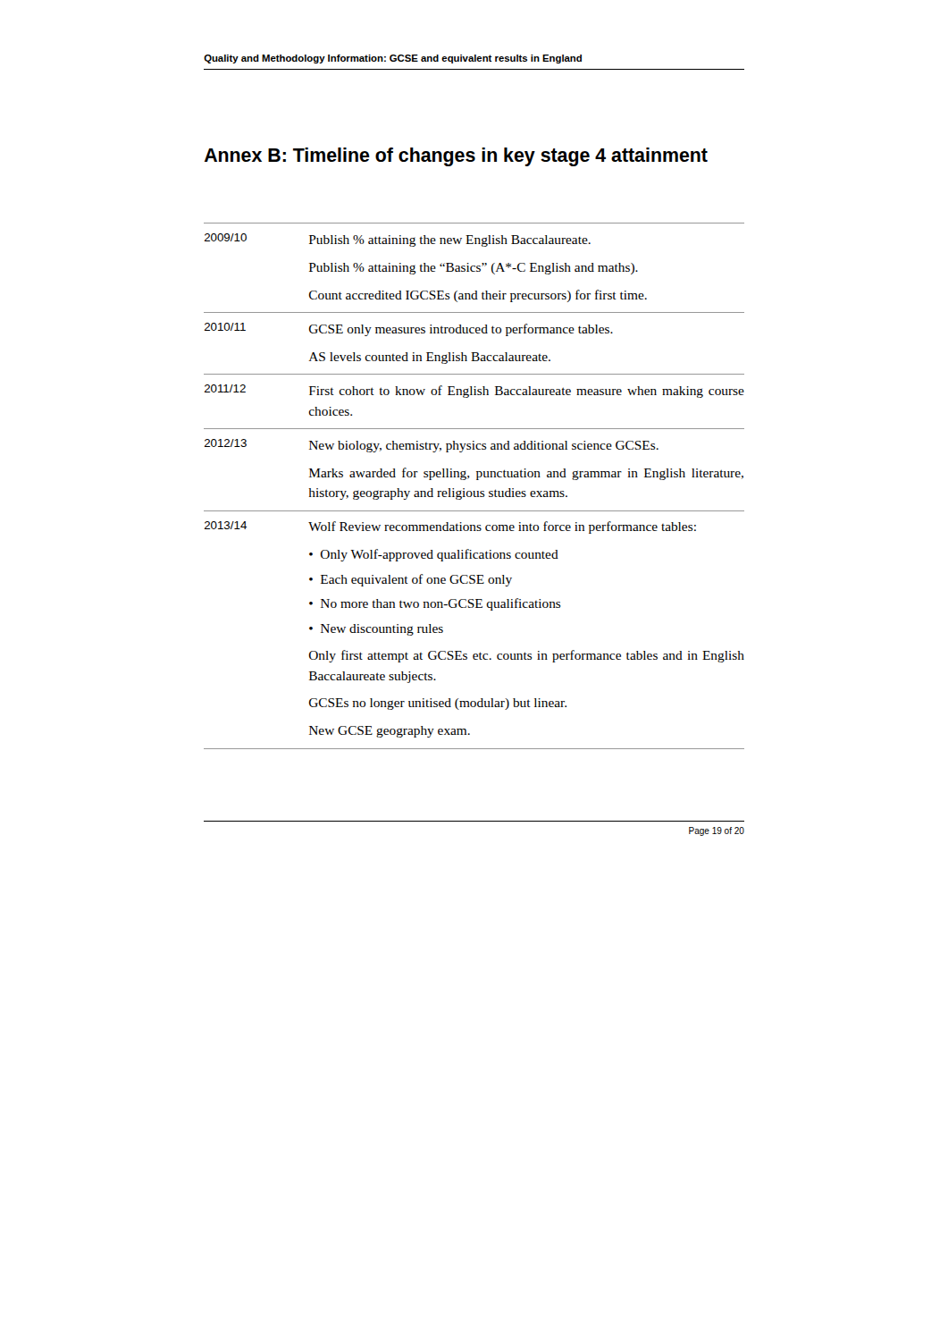Quality and Methodology Information: GCSE and equivalent results in England
Annex B: Timeline of changes in key stage 4 attainment
| 2009/10 | Publish % attaining the new English Baccalaureate. Publish % attaining the “Basics” (A*-C English and maths). Count accredited IGCSEs (and their precursors) for first time. |
| 2010/11 | GCSE only measures introduced to performance tables. AS levels counted in English Baccalaureate. |
| 2011/12 | First cohort to know of English Baccalaureate measure when making course choices. |
| 2012/13 | New biology, chemistry, physics and additional science GCSEs. Marks awarded for spelling, punctuation and grammar in English literature, history, geography and religious studies exams. |
| 2013/14 | Wolf Review recommendations come into force in performance tables: Only Wolf-approved qualifications counted Each equivalent of one GCSE only No more than two non-GCSE qualifications New discounting rules Only first attempt at GCSEs etc. counts in performance tables and in English Baccalaureate subjects. GCSEs no longer unitised (modular) but linear. New GCSE geography exam. |
Page 19 of 20